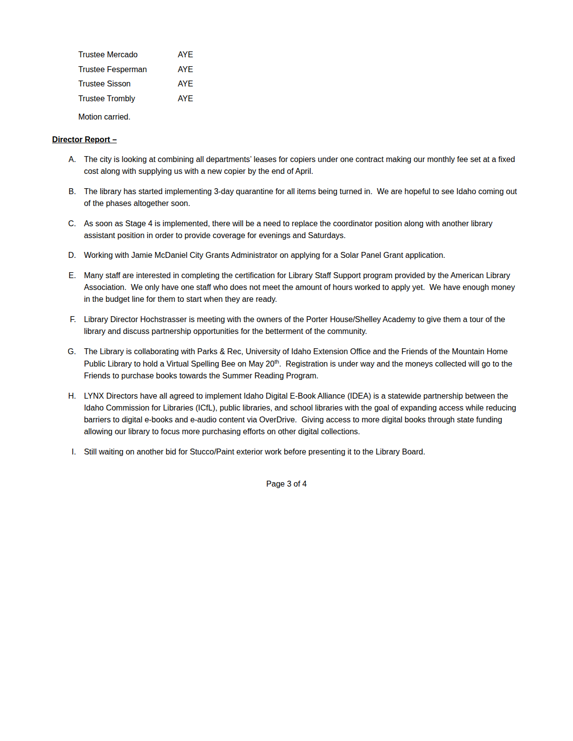| Trustee Mercado | AYE |
| Trustee Fesperman | AYE |
| Trustee Sisson | AYE |
| Trustee Trombly | AYE |
Motion carried.
Director Report –
The city is looking at combining all departments’ leases for copiers under one contract making our monthly fee set at a fixed cost along with supplying us with a new copier by the end of April.
The library has started implementing 3-day quarantine for all items being turned in. We are hopeful to see Idaho coming out of the phases altogether soon.
As soon as Stage 4 is implemented, there will be a need to replace the coordinator position along with another library assistant position in order to provide coverage for evenings and Saturdays.
Working with Jamie McDaniel City Grants Administrator on applying for a Solar Panel Grant application.
Many staff are interested in completing the certification for Library Staff Support program provided by the American Library Association. We only have one staff who does not meet the amount of hours worked to apply yet. We have enough money in the budget line for them to start when they are ready.
Library Director Hochstrasser is meeting with the owners of the Porter House/Shelley Academy to give them a tour of the library and discuss partnership opportunities for the betterment of the community.
The Library is collaborating with Parks & Rec, University of Idaho Extension Office and the Friends of the Mountain Home Public Library to hold a Virtual Spelling Bee on May 20th. Registration is under way and the moneys collected will go to the Friends to purchase books towards the Summer Reading Program.
LYNX Directors have all agreed to implement Idaho Digital E-Book Alliance (IDEA) is a statewide partnership between the Idaho Commission for Libraries (ICfL), public libraries, and school libraries with the goal of expanding access while reducing barriers to digital e-books and e-audio content via OverDrive. Giving access to more digital books through state funding allowing our library to focus more purchasing efforts on other digital collections.
Still waiting on another bid for Stucco/Paint exterior work before presenting it to the Library Board.
Page 3 of 4